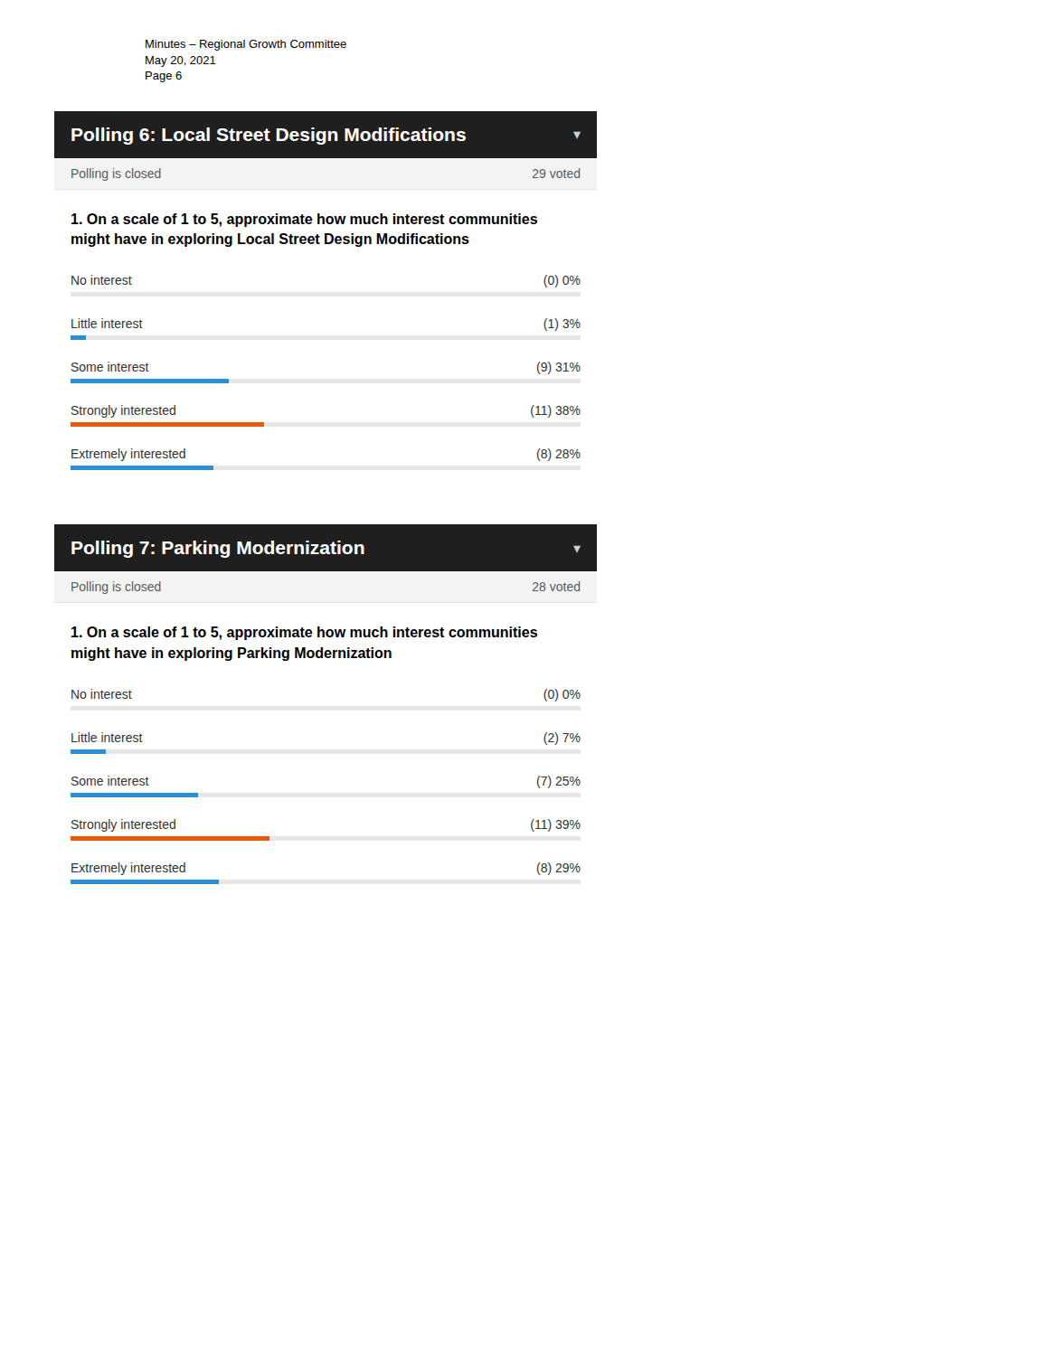Minutes – Regional Growth Committee
May 20, 2021
Page 6
Polling 6: Local Street Design Modifications ▾
Polling is closed 29 voted
1. On a scale of 1 to 5, approximate how much interest communities might have in exploring Local Street Design Modifications
No interest (0) 0%
Little interest (1) 3%
Some interest (9) 31%
Strongly interested (11) 38%
Extremely interested (8) 28%
Polling 7: Parking Modernization ▾
Polling is closed 28 voted
1. On a scale of 1 to 5, approximate how much interest communities might have in exploring Parking Modernization
No interest (0) 0%
Little interest (2) 7%
Some interest (7) 25%
Strongly interested (11) 39%
Extremely interested (8) 29%